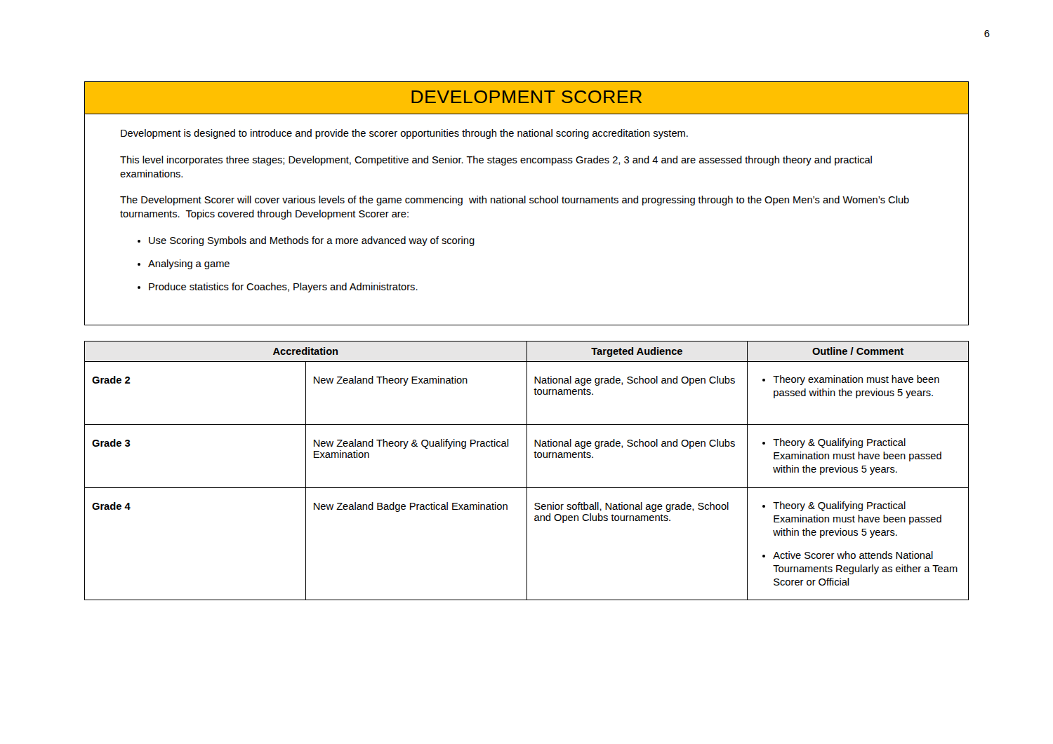6
DEVELOPMENT SCORER
Development is designed to introduce and provide the scorer opportunities through the national scoring accreditation system.
This level incorporates three stages; Development, Competitive and Senior. The stages encompass Grades 2, 3 and 4 and are assessed through theory and practical examinations.
The Development Scorer will cover various levels of the game commencing with national school tournaments and progressing through to the Open Men’s and Women’s Club tournaments. Topics covered through Development Scorer are:
Use Scoring Symbols and Methods for a more advanced way of scoring
Analysing a game
Produce statistics for Coaches, Players and Administrators.
| Accreditation | Targeted Audience | Outline / Comment |
| --- | --- | --- |
| Grade 2 | New Zealand Theory Examination | National age grade, School and Open Clubs tournaments. | Theory examination must have been passed within the previous 5 years. |
| Grade 3 | New Zealand Theory & Qualifying Practical Examination | National age grade, School and Open Clubs tournaments. | Theory & Qualifying Practical Examination must have been passed within the previous 5 years. |
| Grade 4 | New Zealand Badge Practical Examination | Senior softball, National age grade, School and Open Clubs tournaments. | Theory & Qualifying Practical Examination must have been passed within the previous 5 years. Active Scorer who attends National Tournaments Regularly as either a Team Scorer or Official |